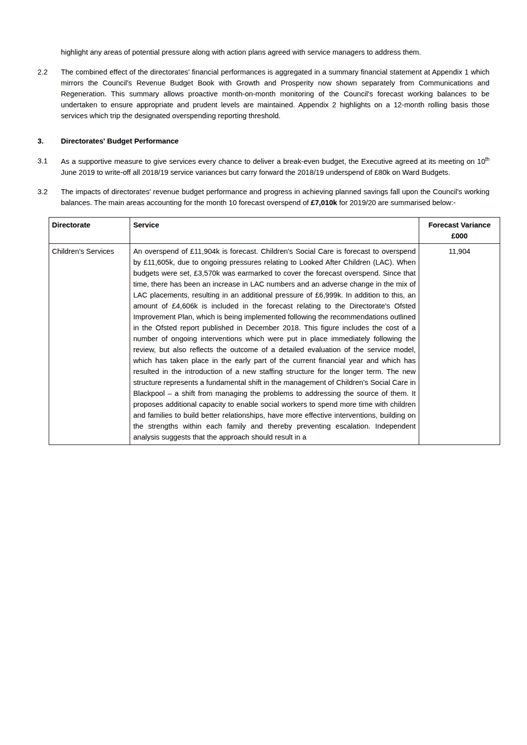highlight any areas of potential pressure along with action plans agreed with service managers to address them.
2.2
The combined effect of the directorates' financial performances is aggregated in a summary financial statement at Appendix 1 which mirrors the Council's Revenue Budget Book with Growth and Prosperity now shown separately from Communications and Regeneration. This summary allows proactive month-on-month monitoring of the Council's forecast working balances to be undertaken to ensure appropriate and prudent levels are maintained. Appendix 2 highlights on a 12-month rolling basis those services which trip the designated overspending reporting threshold.
3. Directorates' Budget Performance
3.1
As a supportive measure to give services every chance to deliver a break-even budget, the Executive agreed at its meeting on 10th June 2019 to write-off all 2018/19 service variances but carry forward the 2018/19 underspend of £80k on Ward Budgets.
3.2
The impacts of directorates' revenue budget performance and progress in achieving planned savings fall upon the Council's working balances. The main areas accounting for the month 10 forecast overspend of £7,010k for 2019/20 are summarised below:-
| Directorate | Service | Forecast Variance £000 |
| --- | --- | --- |
| Children's Services | An overspend of £11,904k is forecast. Children's Social Care is forecast to overspend by £11,605k, due to ongoing pressures relating to Looked After Children (LAC). When budgets were set, £3,570k was earmarked to cover the forecast overspend. Since that time, there has been an increase in LAC numbers and an adverse change in the mix of LAC placements, resulting in an additional pressure of £6,999k. In addition to this, an amount of £4,606k is included in the forecast relating to the Directorate's Ofsted Improvement Plan, which is being implemented following the recommendations outlined in the Ofsted report published in December 2018. This figure includes the cost of a number of ongoing interventions which were put in place immediately following the review, but also reflects the outcome of a detailed evaluation of the service model, which has taken place in the early part of the current financial year and which has resulted in the introduction of a new staffing structure for the longer term. The new structure represents a fundamental shift in the management of Children's Social Care in Blackpool – a shift from managing the problems to addressing the source of them. It proposes additional capacity to enable social workers to spend more time with children and families to build better relationships, have more effective interventions, building on the strengths within each family and thereby preventing escalation. Independent analysis suggests that the approach should result in a | 11,904 |